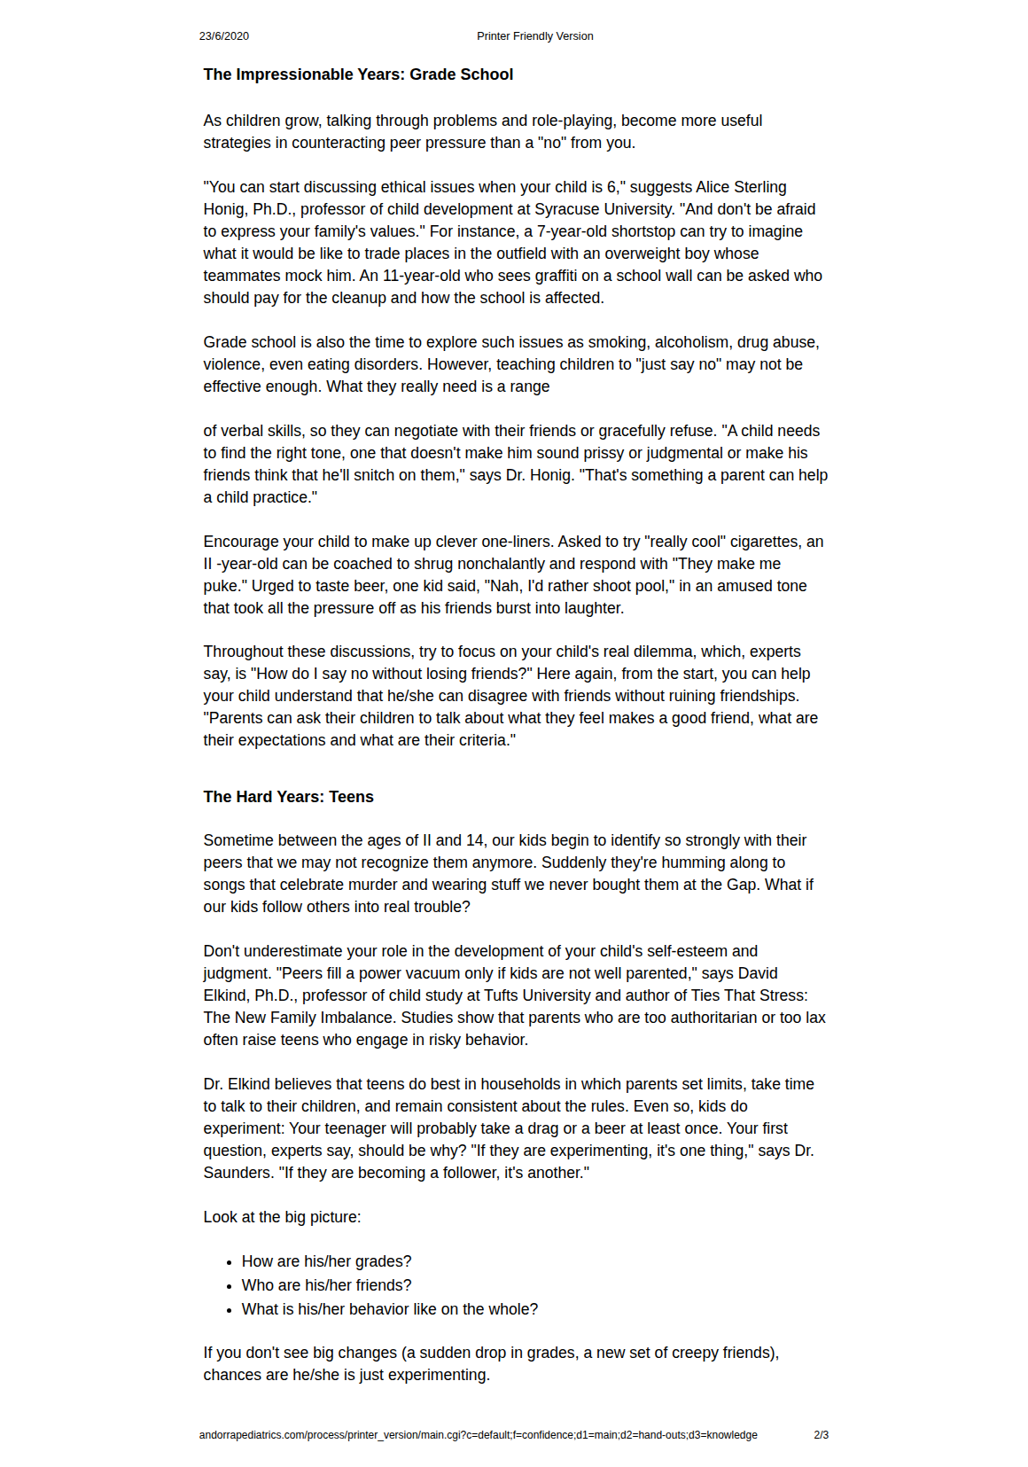23/6/2020
Printer Friendly Version
The Impressionable Years: Grade School
As children grow, talking through problems and role-playing, become more useful strategies in counteracting peer pressure than a "no" from you.
"You can start discussing ethical issues when your child is 6," suggests Alice Sterling Honig, Ph.D., professor of child development at Syracuse University. "And don't be afraid to express your family's values." For instance, a 7-year-old shortstop can try to imagine what it would be like to trade places in the outfield with an overweight boy whose teammates mock him. An 11-year-old who sees graffiti on a school wall can be asked who should pay for the cleanup and how the school is affected.
Grade school is also the time to explore such issues as smoking, alcoholism, drug abuse, violence, even eating disorders. However, teaching children to "just say no" may not be effective enough. What they really need is a range
of verbal skills, so they can negotiate with their friends or gracefully refuse. "A child needs to find the right tone, one that doesn't make him sound prissy or judgmental or make his friends think that he'll snitch on them," says Dr. Honig. "That's something a parent can help a child practice."
Encourage your child to make up clever one-liners. Asked to try "really cool" cigarettes, an II -year-old can be coached to shrug nonchalantly and respond with "They make me puke." Urged to taste beer, one kid said, "Nah, I'd rather shoot pool," in an amused tone that took all the pressure off as his friends burst into laughter.
Throughout these discussions, try to focus on your child's real dilemma, which, experts say, is "How do I say no without losing friends?" Here again, from the start, you can help your child understand that he/she can disagree with friends without ruining friendships. "Parents can ask their children to talk about what they feel makes a good friend, what are their expectations and what are their criteria."
The Hard Years: Teens
Sometime between the ages of II and 14, our kids begin to identify so strongly with their peers that we may not recognize them anymore. Suddenly they're humming along to songs that celebrate murder and wearing stuff we never bought them at the Gap. What if our kids follow others into real trouble?
Don't underestimate your role in the development of your child's self-esteem and judgment. "Peers fill a power vacuum only if kids are not well parented," says David Elkind, Ph.D., professor of child study at Tufts University and author of Ties That Stress: The New Family Imbalance. Studies show that parents who are too authoritarian or too lax often raise teens who engage in risky behavior.
Dr. Elkind believes that teens do best in households in which parents set limits, take time to talk to their children, and remain consistent about the rules. Even so, kids do experiment: Your teenager will probably take a drag or a beer at least once. Your first question, experts say, should be why? "If they are experimenting, it's one thing," says Dr. Saunders. "If they are becoming a follower, it's another."
Look at the big picture:
How are his/her grades?
Who are his/her friends?
What is his/her behavior like on the whole?
If you don't see big changes (a sudden drop in grades, a new set of creepy friends), chances are he/she is just experimenting.
andorrapediatrics.com/process/printer_version/main.cgi?c=default;f=confidence;d1=main;d2=hand-outs;d3=knowledge
2/3